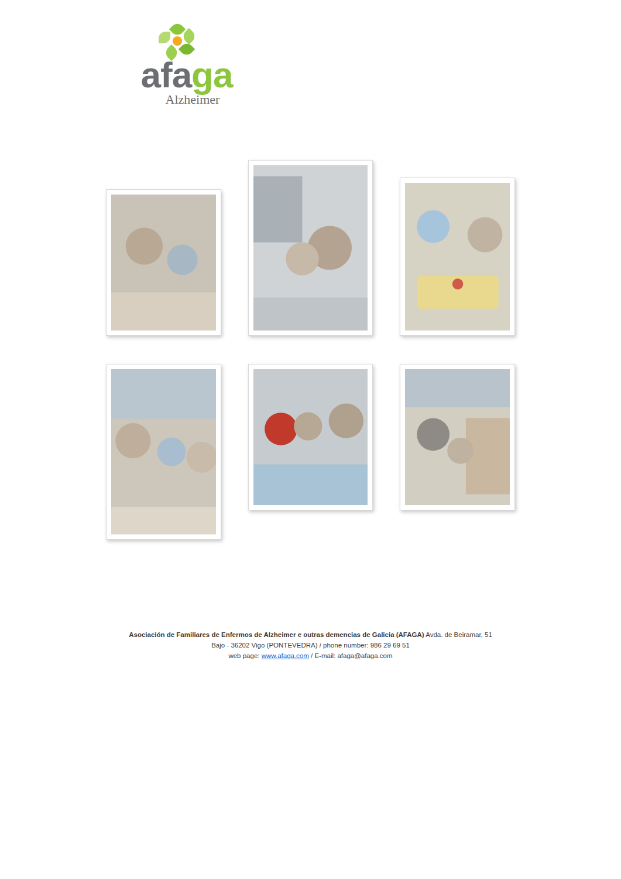afaga
Alzheimer
Asociación de Familiares de Enfermos de Alzheimer e outras demencias de Galicia (AFAGA) Avda. de Beiramar, 51
Bajo - 36202 Vigo (PONTEVEDRA) / phone number: 986 29 69 51
web page: www.afaga.com / E-mail: afaga@afaga.com